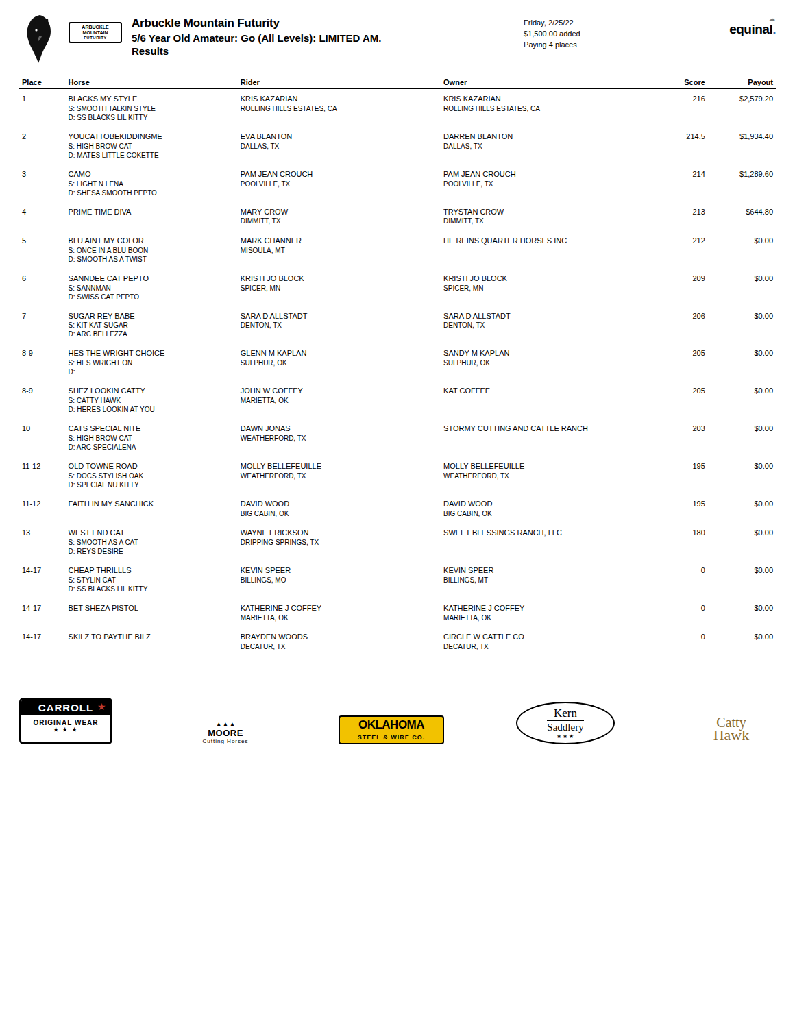ARBUCKLE
MOUNTAIN
FUTURITY
Arbuckle Mountain Futurity
5/6 Year Old Amateur: Go (All Levels): LIMITED AM.
Results
Friday, 2/25/22
$1,500.00 added
Paying 4 places
☁
equinal.
| Place | Horse | Rider | Owner | Score | Payout |
| --- | --- | --- | --- | --- | --- |
| 1 | BLACKS MY STYLE S: SMOOTH TALKIN STYLE D: SS BLACKS LIL KITTY | KRIS KAZARIAN ROLLING HILLS ESTATES, CA | KRIS KAZARIAN ROLLING HILLS ESTATES, CA | 216 | $2,579.20 |
| 2 | YOUCATTOBEKIDDINGME S: HIGH BROW CAT D: MATES LITTLE COKETTE | EVA BLANTON DALLAS, TX | DARREN BLANTON DALLAS, TX | 214.5 | $1,934.40 |
| 3 | CAMO S: LIGHT N LENA D: SHESA SMOOTH PEPTO | PAM JEAN CROUCH POOLVILLE, TX | PAM JEAN CROUCH POOLVILLE, TX | 214 | $1,289.60 |
| 4 | PRIME TIME DIVA | MARY CROW DIMMITT, TX | TRYSTAN CROW DIMMITT, TX | 213 | $644.80 |
| 5 | BLU AINT MY COLOR S: ONCE IN A BLU BOON D: SMOOTH AS A TWIST | MARK CHANNER MISOULA, MT | HE REINS QUARTER HORSES INC | 212 | $0.00 |
| 6 | SANNDEE CAT PEPTO S: SANNMAN D: SWISS CAT PEPTO | KRISTI JO BLOCK SPICER, MN | KRISTI JO BLOCK SPICER, MN | 209 | $0.00 |
| 7 | SUGAR REY BABE S: KIT KAT SUGAR D: ARC BELLEZZA | SARA D ALLSTADT DENTON, TX | SARA D ALLSTADT DENTON, TX | 206 | $0.00 |
| 8-9 | HES THE WRIGHT CHOICE S: HES WRIGHT ON D: | GLENN M KAPLAN SULPHUR, OK | SANDY M KAPLAN SULPHUR, OK | 205 | $0.00 |
| 8-9 | SHEZ LOOKIN CATTY S: CATTY HAWK D: HERES LOOKIN AT YOU | JOHN W COFFEY MARIETTA, OK | KAT COFFEE | 205 | $0.00 |
| 10 | CATS SPECIAL NITE S: HIGH BROW CAT D: ARC SPECIALENA | DAWN JONAS WEATHERFORD, TX | STORMY CUTTING AND CATTLE RANCH | 203 | $0.00 |
| 11-12 | OLD TOWNE ROAD S: DOCS STYLISH OAK D: SPECIAL NU KITTY | MOLLY BELLEFEUILLE WEATHERFORD, TX | MOLLY BELLEFEUILLE WEATHERFORD, TX | 195 | $0.00 |
| 11-12 | FAITH IN MY SANCHICK | DAVID WOOD BIG CABIN, OK | DAVID WOOD BIG CABIN, OK | 195 | $0.00 |
| 13 | WEST END CAT S: SMOOTH AS A CAT D: REYS DESIRE | WAYNE ERICKSON DRIPPING SPRINGS, TX | SWEET BLESSINGS RANCH, LLC | 180 | $0.00 |
| 14-17 | CHEAP THRILLLS S: STYLIN CAT D: SS BLACKS LIL KITTY | KEVIN SPEER BILLINGS, MO | KEVIN SPEER BILLINGS, MT | 0 | $0.00 |
| 14-17 | BET SHEZA PISTOL | KATHERINE J COFFEY MARIETTA, OK | KATHERINE J COFFEY MARIETTA, OK | 0 | $0.00 |
| 14-17 | SKILZ TO PAYTHE BILZ | BRAYDEN WOODS DECATUR, TX | CIRCLE W CATTLE CO DECATUR, TX | 0 | $0.00 |
CARROLL
★
ORIGINAL WEAR★ ★ ★
▲▲▲
MOORE
Cutting Horses
OKLAHOMA
STEEL & WIRE CO.
Kern
Saddlery
★★★
Catty
Hawk